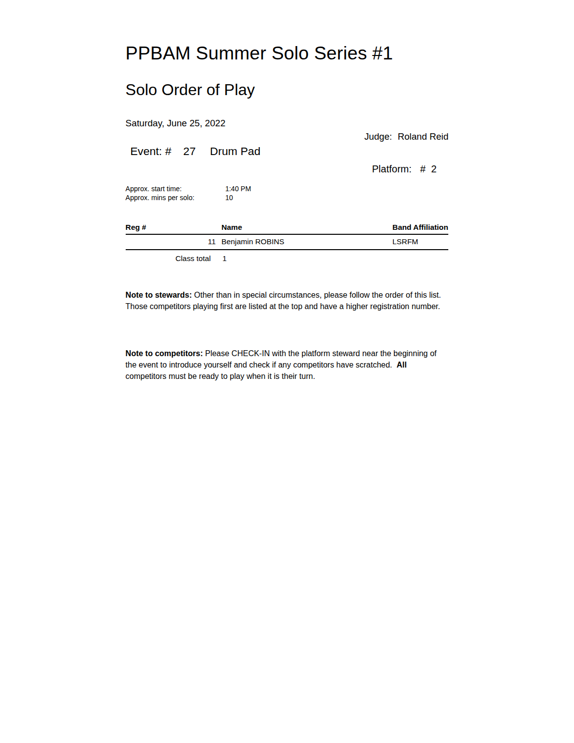PPBAM Summer Solo Series #1
Solo Order of Play
Saturday, June 25, 2022
Judge: Roland Reid
Event: # 27 Drum Pad
Platform: # 2
Approx. start time: 1:40 PM
Approx. mins per solo: 10
| Reg # | Name | Band Affiliation |
| --- | --- | --- |
| 11 | Benjamin ROBINS | LSRFM |
Class total 1
Note to stewards: Other than in special circumstances, please follow the order of this list. Those competitors playing first are listed at the top and have a higher registration number.
Note to competitors: Please CHECK-IN with the platform steward near the beginning of the event to introduce yourself and check if any competitors have scratched. All competitors must be ready to play when it is their turn.